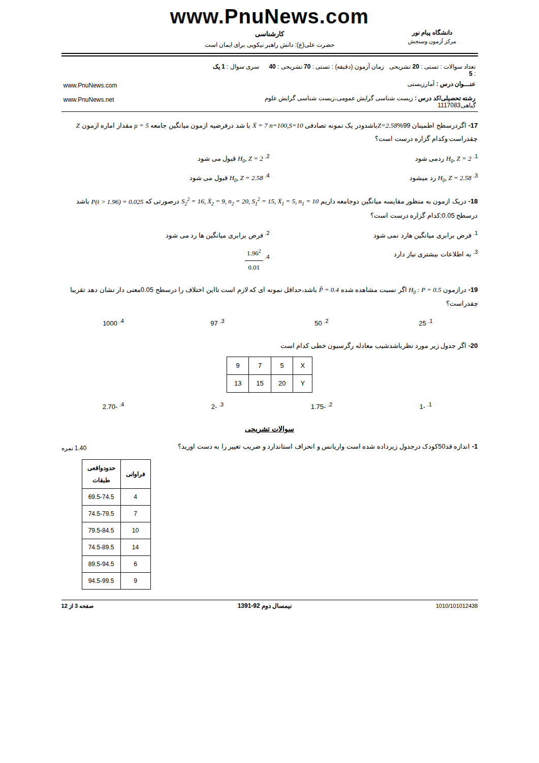www.PnuNews.com
دانشگاه پیام نور
مرکز آزمون وسنجش
کارشناسی
حضرت علی(ع): دانش راهبر نیکویی برای ایمان است
| تعداد سوالات : تستی : 20 تشریحی : 5 | زمان آزمون (دقیقه) : تستی : 70 تشریحی : 40 | سری سوال : 1 یک | |
| عنـــوان درس : آمارزیستی | www.PnuNews.com |
| رشته تحصیلی/کد درس : زیست شناسی گرایش عمومی،زیست شناسی گرایش علوم گیاهی1117083 | www.PnuNews.net |
17- اگردرسطح اطمینان 99%Z=2.58باشدودر یک نمونه تصادفی n=100,S=10 X̄ = 7 با شد درفرضیه ازمون میانگین جامعه μ = 5 مقدار اماره ازمون Z چقدراست وکدام گزاره درست است؟
1. H0, Z = 2 ردمی شود
2. H0, Z = 2 قبول می شود
3. H0, Z = 2.58 رد میشود
4. H0, Z = 2.58 قبول می شود
18- دریک ازمون به منظور مقایسه میانگین دوجامعه داریم S22 = 16, X̄2 = 9, n2 = 20, S12 = 15, X̄1 = 5, n1 = 10 درصورتی که P(t > 1.96) = 0.025 باشد درسطح 0.05;کدام گزاره درست است؟
1. فرض برابری میانگین هارد نمی شود
2. فرض برابری میانگین ها رد می شود
3. به اطلاعات بیشتری نیاز دارد
4. 1.9620.01
19- درازمون H0 : P = 0.5 اگر نسبت مشاهده شده P̂ = 0.4 باشد،حداقل نمونه ای که لازم است تااین اختلاف را درسطح 0.05معنی دار نشان دهد تقریبا چقدراست؟
1. 25
2. 50
3. 97
4. 1000
20- اگر جدول زیر مورد نظرباشدشیب معادله رگرسیون خطی کدام است
| X | 5 | 7 | 9 |
| Y | 20 | 15 | 13 |
1. -1
2. -1.75
3. -2
4. -2.70
سوالات تشریحی
1.40 نمره 1- اندازه قد50کودک درجدول زیرداده شده است واریانس و انحراف استاندارد و ضریب تغییر را به دست اورید؟
| فراوانی | حدودواقعی طبقات |
| --- | --- |
| 4 | 69.5-74.5 |
| 7 | 74.5-79.5 |
| 10 | 79.5-84.5 |
| 14 | 74.5-89.5 |
| 6 | 89.5-94.5 |
| 9 | 94.5-99.5 |
1010/101012438
نیمسال دوم 92-1391
صفحه 3 از 12